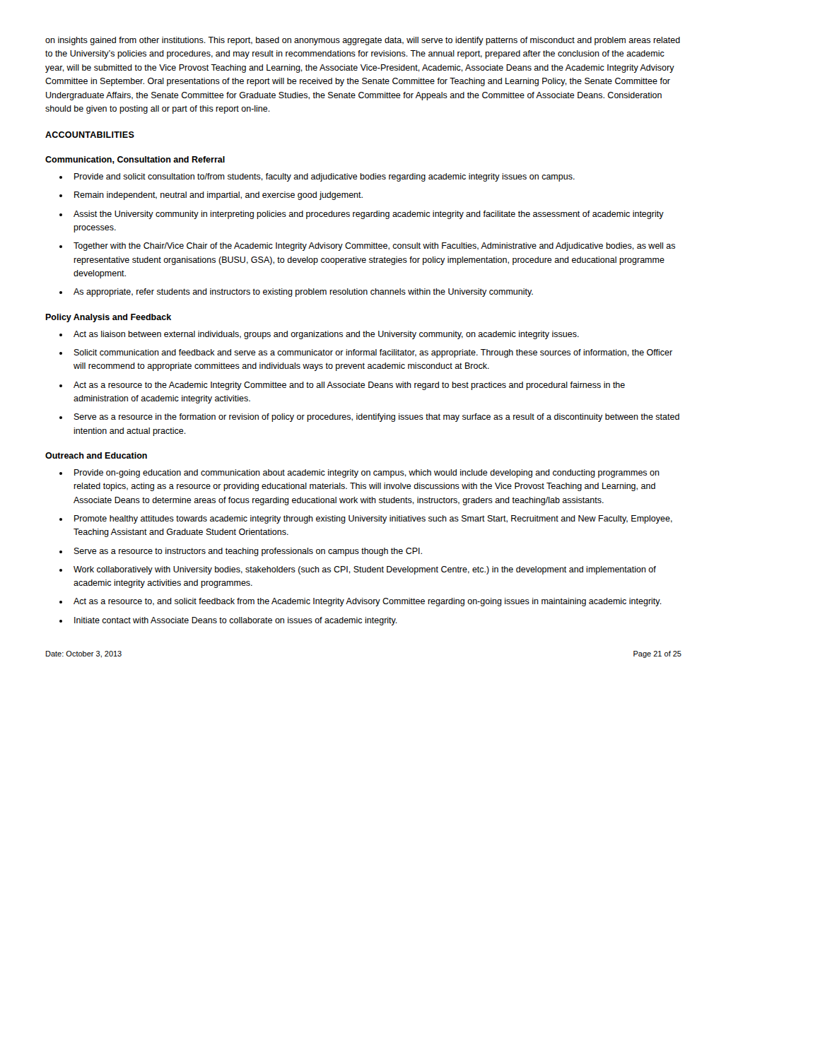on insights gained from other institutions. This report, based on anonymous aggregate data, will serve to identify patterns of misconduct and problem areas related to the University’s policies and procedures, and may result in recommendations for revisions. The annual report, prepared after the conclusion of the academic year, will be submitted to the Vice Provost Teaching and Learning, the Associate Vice-President, Academic, Associate Deans and the Academic Integrity Advisory Committee in September. Oral presentations of the report will be received by the Senate Committee for Teaching and Learning Policy, the Senate Committee for Undergraduate Affairs, the Senate Committee for Graduate Studies, the Senate Committee for Appeals and the Committee of Associate Deans. Consideration should be given to posting all or part of this report on-line.
ACCOUNTABILITIES
Communication, Consultation and Referral
Provide and solicit consultation to/from students, faculty and adjudicative bodies regarding academic integrity issues on campus.
Remain independent, neutral and impartial, and exercise good judgement.
Assist the University community in interpreting policies and procedures regarding academic integrity and facilitate the assessment of academic integrity processes.
Together with the Chair/Vice Chair of the Academic Integrity Advisory Committee, consult with Faculties, Administrative and Adjudicative bodies, as well as representative student organisations (BUSU, GSA), to develop cooperative strategies for policy implementation, procedure and educational programme development.
As appropriate, refer students and instructors to existing problem resolution channels within the University community.
Policy Analysis and Feedback
Act as liaison between external individuals, groups and organizations and the University community, on academic integrity issues.
Solicit communication and feedback and serve as a communicator or informal facilitator, as appropriate. Through these sources of information, the Officer will recommend to appropriate committees and individuals ways to prevent academic misconduct at Brock.
Act as a resource to the Academic Integrity Committee and to all Associate Deans with regard to best practices and procedural fairness in the administration of academic integrity activities.
Serve as a resource in the formation or revision of policy or procedures, identifying issues that may surface as a result of a discontinuity between the stated intention and actual practice.
Outreach and Education
Provide on-going education and communication about academic integrity on campus, which would include developing and conducting programmes on related topics, acting as a resource or providing educational materials. This will involve discussions with the Vice Provost Teaching and Learning, and Associate Deans to determine areas of focus regarding educational work with students, instructors, graders and teaching/lab assistants.
Promote healthy attitudes towards academic integrity through existing University initiatives such as Smart Start, Recruitment and New Faculty, Employee, Teaching Assistant and Graduate Student Orientations.
Serve as a resource to instructors and teaching professionals on campus though the CPI.
Work collaboratively with University bodies, stakeholders (such as CPI, Student Development Centre, etc.) in the development and implementation of academic integrity activities and programmes.
Act as a resource to, and solicit feedback from the Academic Integrity Advisory Committee regarding on-going issues in maintaining academic integrity.
Initiate contact with Associate Deans to collaborate on issues of academic integrity.
Date: October 3, 2013 Page 21 of 25